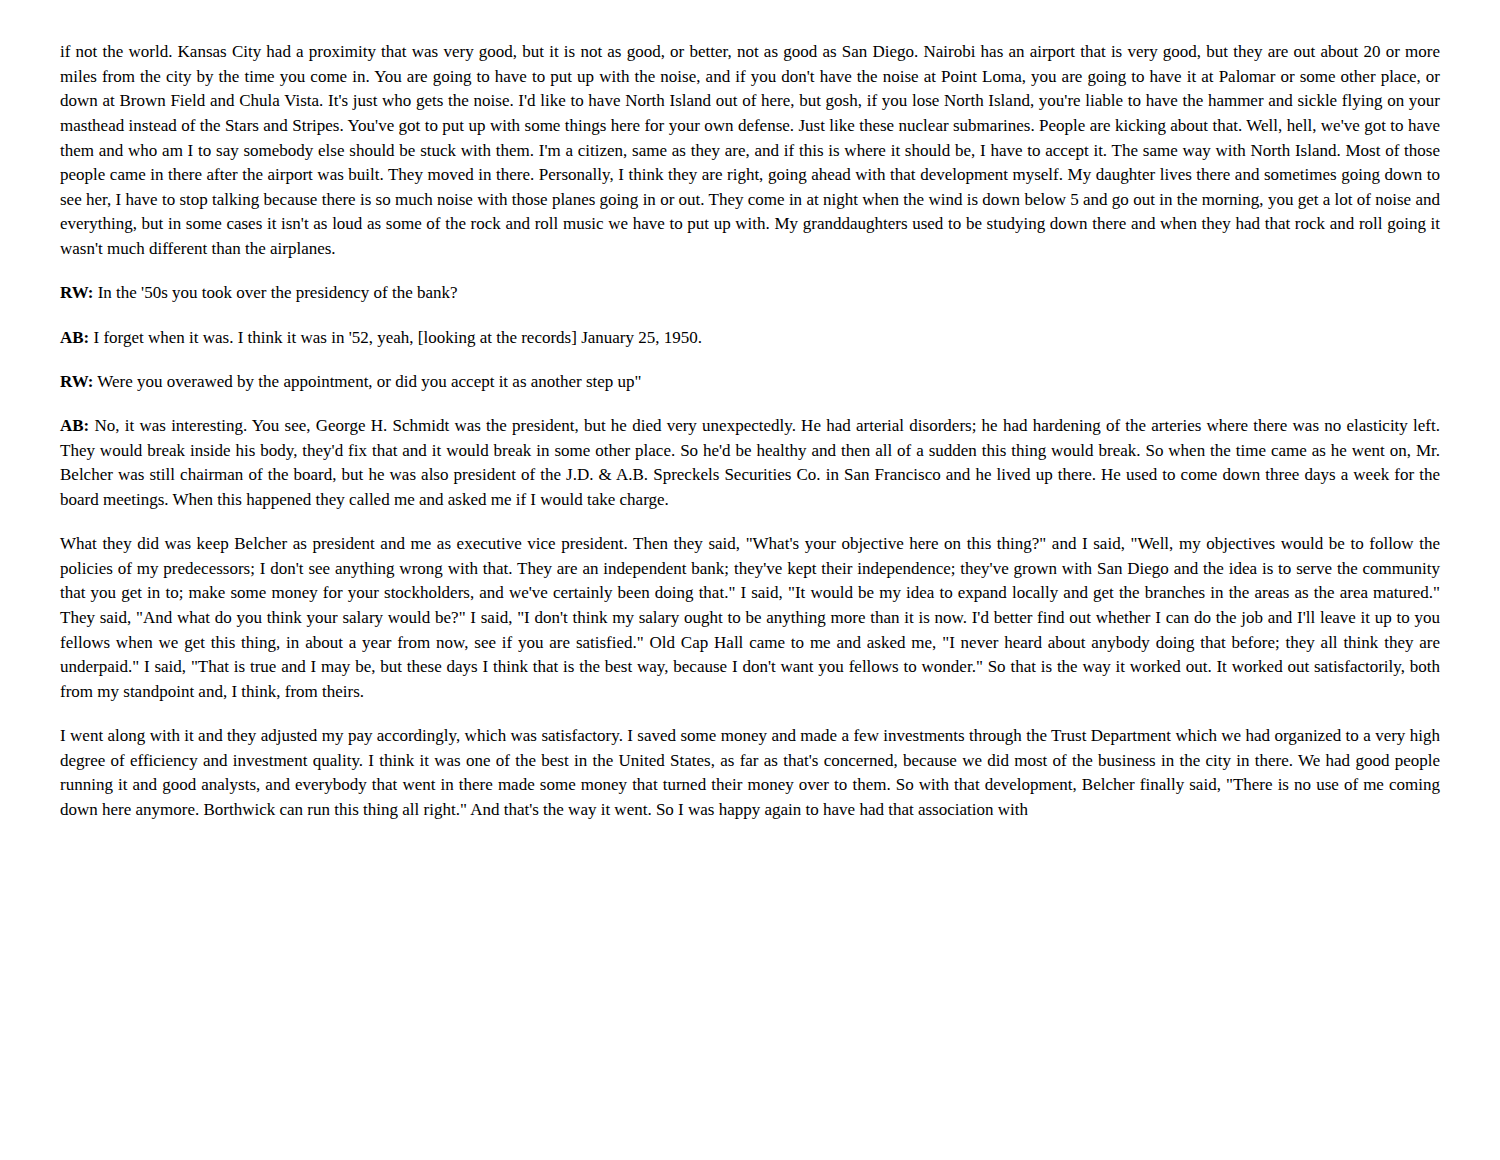if not the world. Kansas City had a proximity that was very good, but it is not as good, or better, not as good as San Diego. Nairobi has an airport that is very good, but they are out about 20 or more miles from the city by the time you come in. You are going to have to put up with the noise, and if you don't have the noise at Point Loma, you are going to have it at Palomar or some other place, or down at Brown Field and Chula Vista. It's just who gets the noise. I'd like to have North Island out of here, but gosh, if you lose North Island, you're liable to have the hammer and sickle flying on your masthead instead of the Stars and Stripes. You've got to put up with some things here for your own defense. Just like these nuclear submarines. People are kicking about that. Well, hell, we've got to have them and who am I to say somebody else should be stuck with them. I'm a citizen, same as they are, and if this is where it should be, I have to accept it. The same way with North Island. Most of those people came in there after the airport was built. They moved in there. Personally, I think they are right, going ahead with that development myself. My daughter lives there and sometimes going down to see her, I have to stop talking because there is so much noise with those planes going in or out. They come in at night when the wind is down below 5 and go out in the morning, you get a lot of noise and everything, but in some cases it isn't as loud as some of the rock and roll music we have to put up with. My granddaughters used to be studying down there and when they had that rock and roll going it wasn't much different than the airplanes.
RW: In the '50s you took over the presidency of the bank?
AB: I forget when it was. I think it was in '52, yeah, [looking at the records] January 25, 1950.
RW: Were you overawed by the appointment, or did you accept it as another step up"
AB: No, it was interesting. You see, George H. Schmidt was the president, but he died very unexpectedly. He had arterial disorders; he had hardening of the arteries where there was no elasticity left. They would break inside his body, they'd fix that and it would break in some other place. So he'd be healthy and then all of a sudden this thing would break. So when the time came as he went on, Mr. Belcher was still chairman of the board, but he was also president of the J.D. & A.B. Spreckels Securities Co. in San Francisco and he lived up there. He used to come down three days a week for the board meetings. When this happened they called me and asked me if I would take charge.
What they did was keep Belcher as president and me as executive vice president. Then they said, "What's your objective here on this thing?" and I said, "Well, my objectives would be to follow the policies of my predecessors; I don't see anything wrong with that. They are an independent bank; they've kept their independence; they've grown with San Diego and the idea is to serve the community that you get in to; make some money for your stockholders, and we've certainly been doing that." I said, "It would be my idea to expand locally and get the branches in the areas as the area matured." They said, "And what do you think your salary would be?" I said, "I don't think my salary ought to be anything more than it is now. I'd better find out whether I can do the job and I'll leave it up to you fellows when we get this thing, in about a year from now, see if you are satisfied." Old Cap Hall came to me and asked me, "I never heard about anybody doing that before; they all think they are underpaid." I said, "That is true and I may be, but these days I think that is the best way, because I don't want you fellows to wonder." So that is the way it worked out. It worked out satisfactorily, both from my standpoint and, I think, from theirs.
I went along with it and they adjusted my pay accordingly, which was satisfactory. I saved some money and made a few investments through the Trust Department which we had organized to a very high degree of efficiency and investment quality. I think it was one of the best in the United States, as far as that's concerned, because we did most of the business in the city in there. We had good people running it and good analysts, and everybody that went in there made some money that turned their money over to them. So with that development, Belcher finally said, "There is no use of me coming down here anymore. Borthwick can run this thing all right." And that's the way it went. So I was happy again to have had that association with